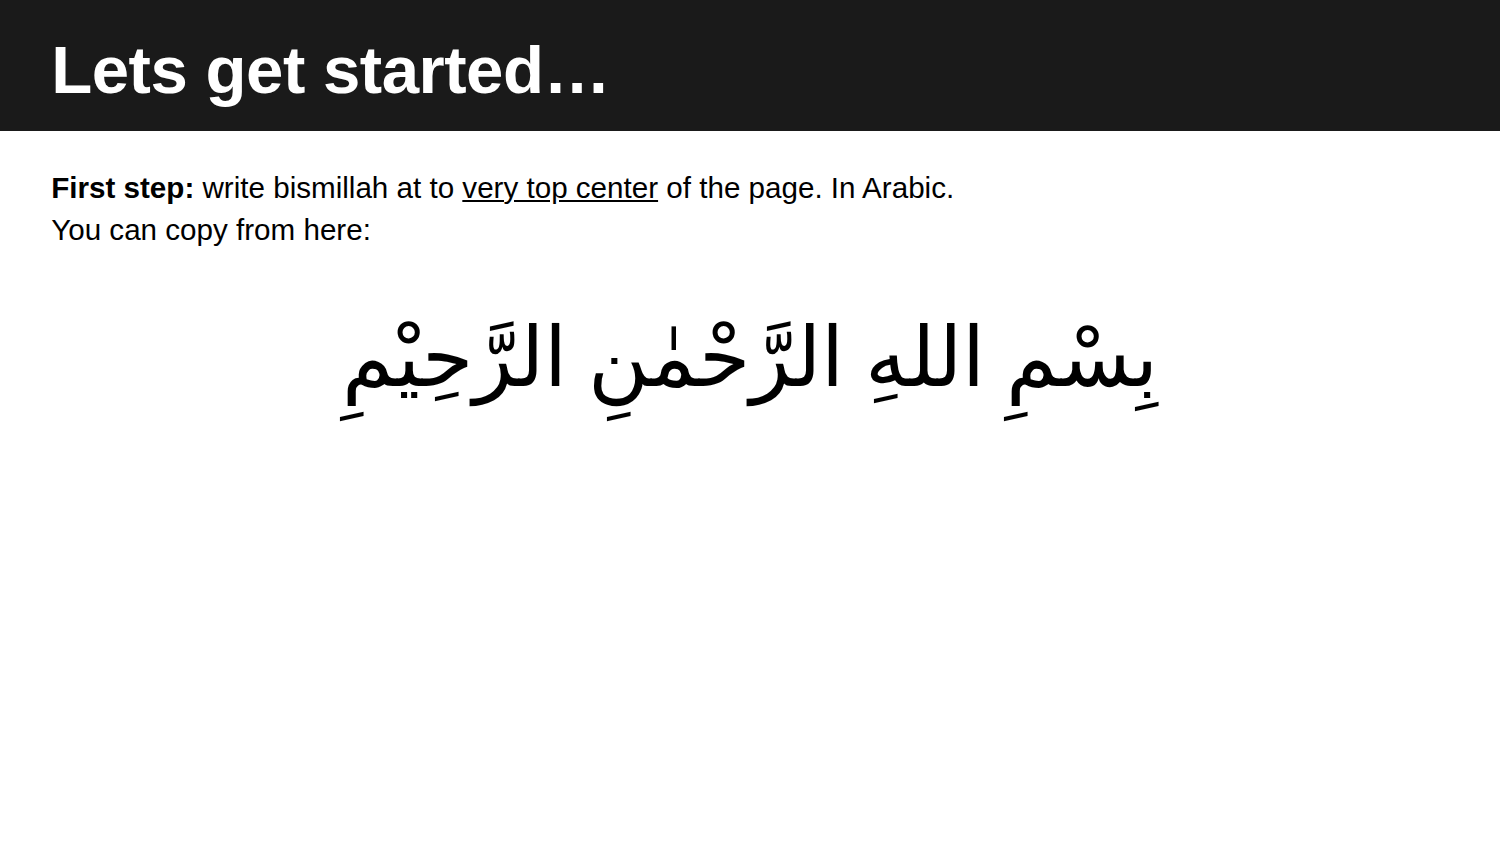Lets get started…
First step: write bismillah at to very top center of the page. In Arabic. You can copy from here:
بِسْمِ اللهِ الرَّحْمٰنِ الرَّحِيْمِ